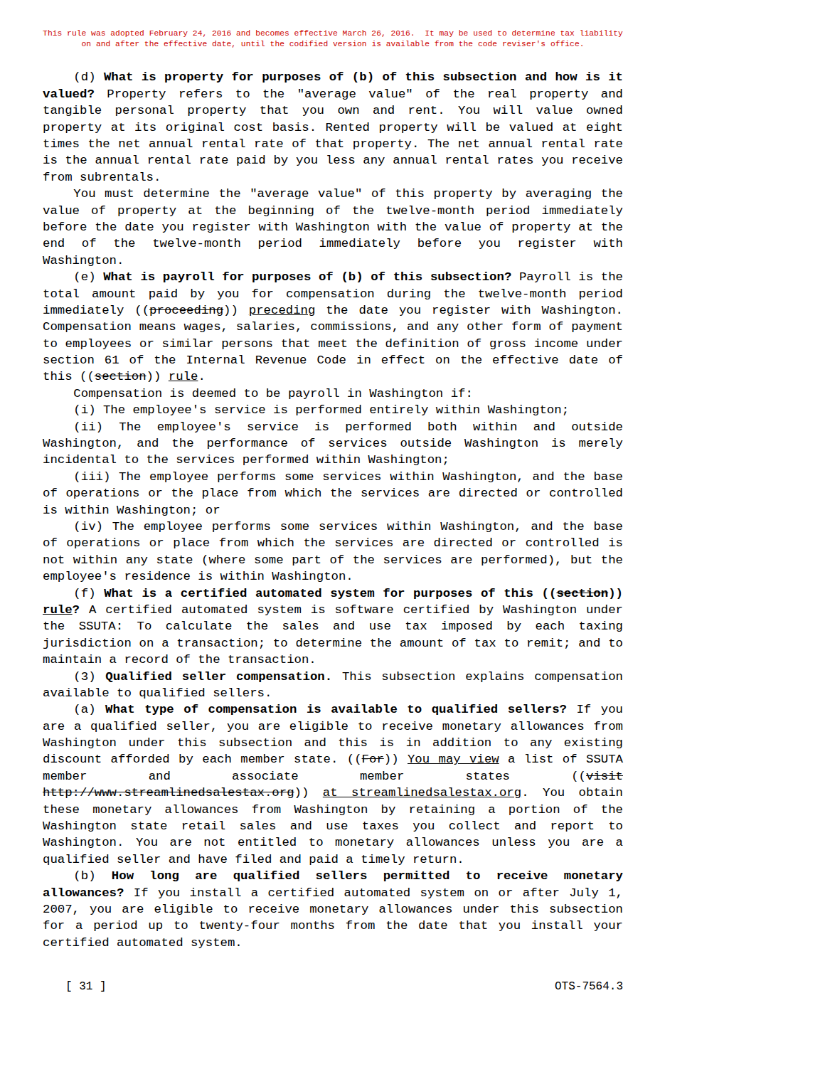This rule was adopted February 24, 2016 and becomes effective March 26, 2016. It may be used to determine tax liability
on and after the effective date, until the codified version is available from the code reviser's office.
(d) What is property for purposes of (b) of this subsection and how is it valued? Property refers to the "average value" of the real property and tangible personal property that you own and rent. You will value owned property at its original cost basis. Rented property will be valued at eight times the net annual rental rate of that property. The net annual rental rate is the annual rental rate paid by you less any annual rental rates you receive from subrentals.
You must determine the "average value" of this property by averaging the value of property at the beginning of the twelve-month period immediately before the date you register with Washington with the value of property at the end of the twelve-month period immediately before you register with Washington.
(e) What is payroll for purposes of (b) of this subsection? Payroll is the total amount paid by you for compensation during the twelve-month period immediately ((proceeding)) preceding the date you register with Washington. Compensation means wages, salaries, commissions, and any other form of payment to employees or similar persons that meet the definition of gross income under section 61 of the Internal Revenue Code in effect on the effective date of this ((section)) rule.
Compensation is deemed to be payroll in Washington if:
(i) The employee's service is performed entirely within Washington;
(ii) The employee's service is performed both within and outside Washington, and the performance of services outside Washington is merely incidental to the services performed within Washington;
(iii) The employee performs some services within Washington, and the base of operations or the place from which the services are directed or controlled is within Washington; or
(iv) The employee performs some services within Washington, and the base of operations or place from which the services are directed or controlled is not within any state (where some part of the services are performed), but the employee's residence is within Washington.
(f) What is a certified automated system for purposes of this ((section)) rule? A certified automated system is software certified by Washington under the SSUTA: To calculate the sales and use tax imposed by each taxing jurisdiction on a transaction; to determine the amount of tax to remit; and to maintain a record of the transaction.
(3) Qualified seller compensation. This subsection explains compensation available to qualified sellers.
(a) What type of compensation is available to qualified sellers? If you are a qualified seller, you are eligible to receive monetary allowances from Washington under this subsection and this is in addition to any existing discount afforded by each member state. ((For)) You may view a list of SSUTA member and associate member states ((visit http://www.streamlinedsalestax.org)) at streamlinedsalestax.org. You obtain these monetary allowances from Washington by retaining a portion of the Washington state retail sales and use taxes you collect and report to Washington. You are not entitled to monetary allowances unless you are a qualified seller and have filed and paid a timely return.
(b) How long are qualified sellers permitted to receive monetary allowances? If you install a certified automated system on or after July 1, 2007, you are eligible to receive monetary allowances under this subsection for a period up to twenty-four months from the date that you install your certified automated system.
[ 31 ] OTS-7564.3